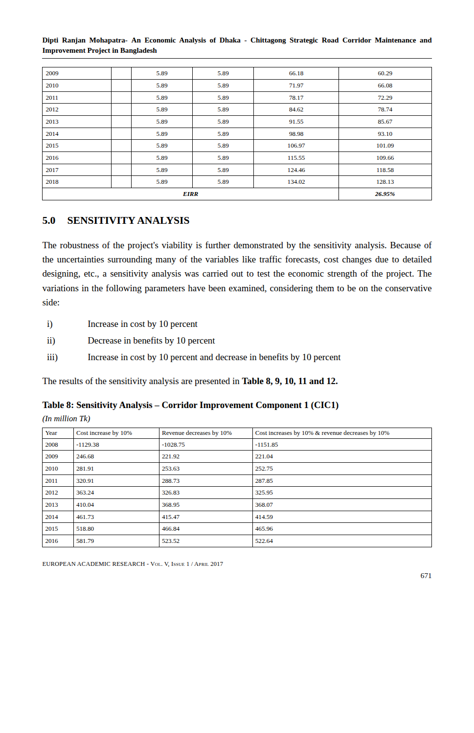Dipti Ranjan Mohapatra- An Economic Analysis of Dhaka - Chittagong Strategic Road Corridor Maintenance and Improvement Project in Bangladesh
| 2009 | | 5.89 | 5.89 | 66.18 | 60.29 |
| 2010 | | 5.89 | 5.89 | 71.97 | 66.08 |
| 2011 | | 5.89 | 5.89 | 78.17 | 72.29 |
| 2012 | | 5.89 | 5.89 | 84.62 | 78.74 |
| 2013 | | 5.89 | 5.89 | 91.55 | 85.67 |
| 2014 | | 5.89 | 5.89 | 98.98 | 93.10 |
| 2015 | | 5.89 | 5.89 | 106.97 | 101.09 |
| 2016 | | 5.89 | 5.89 | 115.55 | 109.66 |
| 2017 | | 5.89 | 5.89 | 124.46 | 118.58 |
| 2018 | | 5.89 | 5.89 | 134.02 | 128.13 |
| EIRR | 26.95% |
5.0 SENSITIVITY ANALYSIS
The robustness of the project's viability is further demonstrated by the sensitivity analysis. Because of the uncertainties surrounding many of the variables like traffic forecasts, cost changes due to detailed designing, etc., a sensitivity analysis was carried out to test the economic strength of the project. The variations in the following parameters have been examined, considering them to be on the conservative side:
i) Increase in cost by 10 percent
ii) Decrease in benefits by 10 percent
iii) Increase in cost by 10 percent and decrease in benefits by 10 percent
The results of the sensitivity analysis are presented in Table 8, 9, 10, 11 and 12.
Table 8: Sensitivity Analysis – Corridor Improvement Component 1 (CIC1)
(In million Tk)
| Year | Cost increase by 10% | Revenue decreases by 10% | Cost increases by 10% & revenue decreases by 10% |
| --- | --- | --- | --- |
| 2008 | -1129.38 | -1028.75 | -1151.85 |
| 2009 | 246.68 | 221.92 | 221.04 |
| 2010 | 281.91 | 253.63 | 252.75 |
| 2011 | 320.91 | 288.73 | 287.85 |
| 2012 | 363.24 | 326.83 | 325.95 |
| 2013 | 410.04 | 368.95 | 368.07 |
| 2014 | 461.73 | 415.47 | 414.59 |
| 2015 | 518.80 | 466.84 | 465.96 |
| 2016 | 581.79 | 523.52 | 522.64 |
EUROPEAN ACADEMIC RESEARCH - Vol. V, Issue 1 / April 2017
671